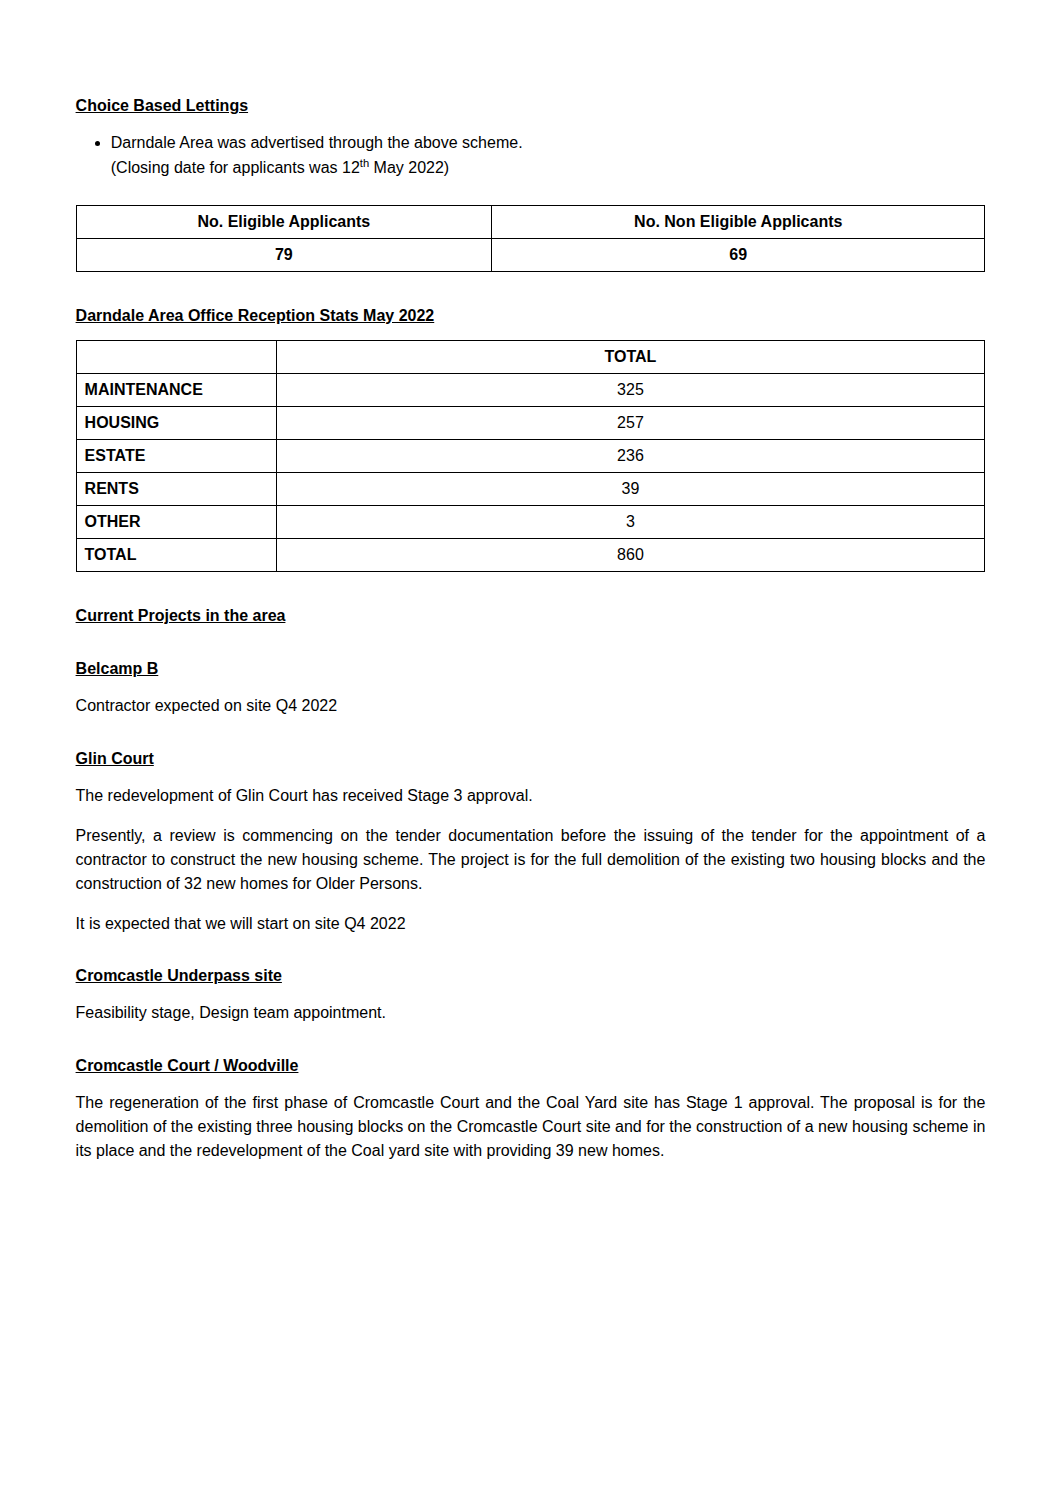Choice Based Lettings
Darndale Area was advertised through the above scheme.
(Closing date for applicants was 12th May 2022)
| No. Eligible Applicants | No. Non Eligible Applicants |
| --- | --- |
| 79 | 69 |
Darndale Area Office Reception Stats May 2022
| | TOTAL |
| MAINTENANCE | 325 |
| HOUSING | 257 |
| ESTATE | 236 |
| RENTS | 39 |
| OTHER | 3 |
| TOTAL | 860 |
Current Projects in the area
Belcamp B
Contractor expected on site Q4 2022
Glin Court
The redevelopment of Glin Court has received Stage 3 approval.
Presently, a review is commencing on the tender documentation before the issuing of the tender for the appointment of a contractor to construct the new housing scheme. The project is for the full demolition of the existing two housing blocks and the construction of 32 new homes for Older Persons.
It is expected that we will start on site Q4 2022
Cromcastle Underpass site
Feasibility stage, Design team appointment.
Cromcastle Court / Woodville
The regeneration of the first phase of Cromcastle Court and the Coal Yard site has Stage 1 approval. The proposal is for the demolition of the existing three housing blocks on the Cromcastle Court site and for the construction of a new housing scheme in its place and the redevelopment of the Coal yard site with providing 39 new homes.